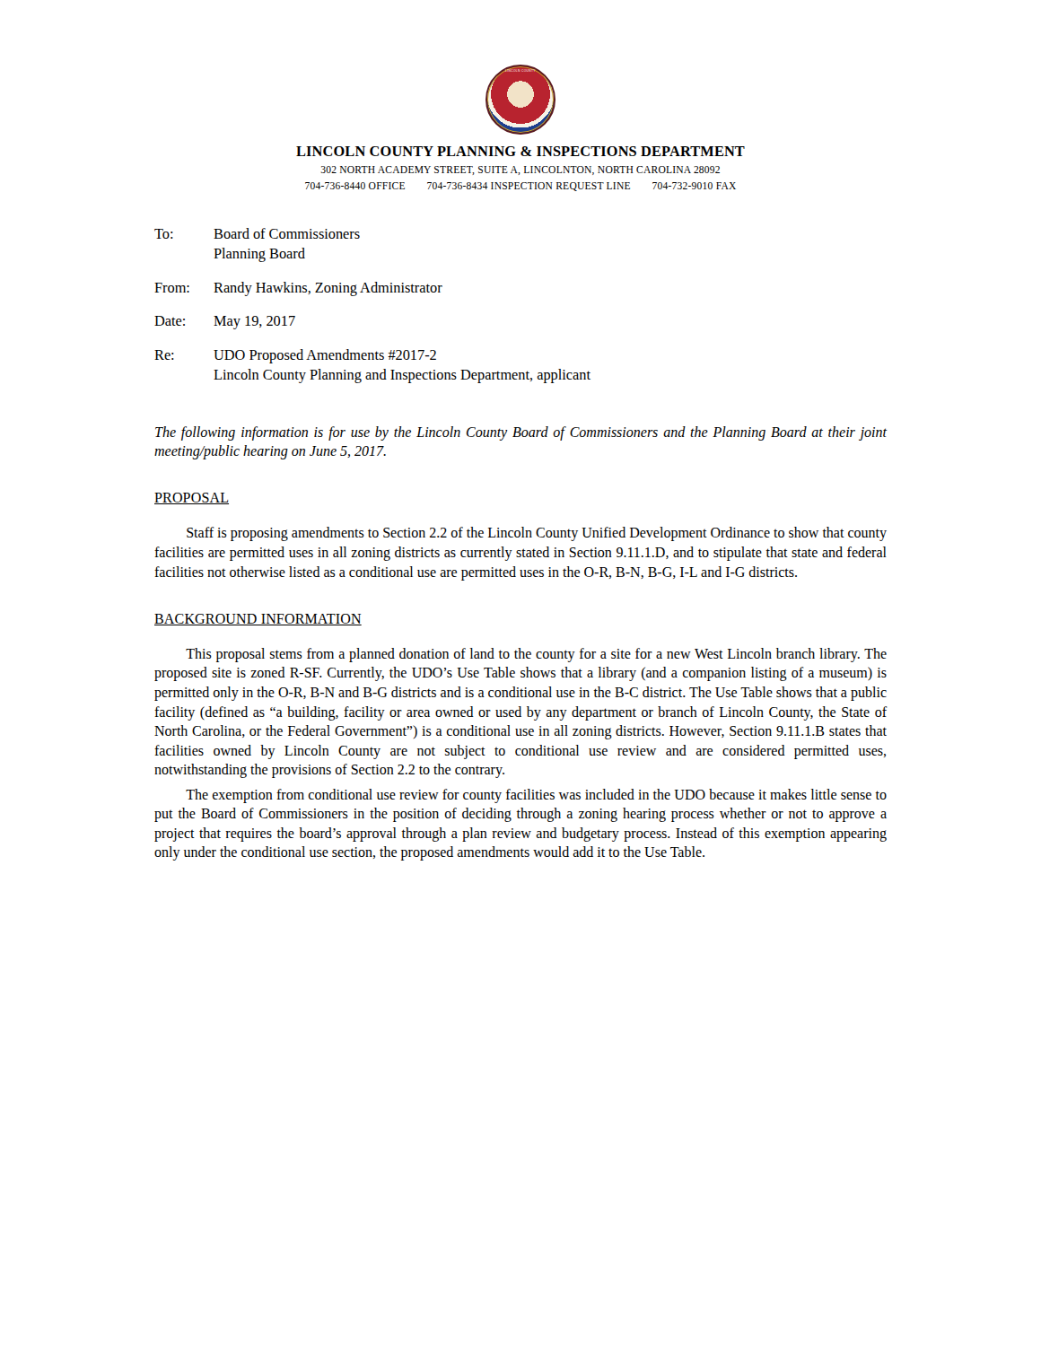Lincoln County Planning & Inspections Department
302 NORTH ACADEMY STREET, SUITE A, LINCOLNTON, NORTH CAROLINA 28092
704-736-8440 OFFICE 704-736-8434 INSPECTION REQUEST LINE 704-732-9010 FAX
| To: | Board of Commissioners Planning Board |
| From: | Randy Hawkins, Zoning Administrator |
| Date: | May 19, 2017 |
| Re: | UDO Proposed Amendments #2017-2 Lincoln County Planning and Inspections Department, applicant |
The following information is for use by the Lincoln County Board of Commissioners and the Planning Board at their joint meeting/public hearing on June 5, 2017.
PROPOSAL
Staff is proposing amendments to Section 2.2 of the Lincoln County Unified Development Ordinance to show that county facilities are permitted uses in all zoning districts as currently stated in Section 9.11.1.D, and to stipulate that state and federal facilities not otherwise listed as a conditional use are permitted uses in the O-R, B-N, B-G, I-L and I-G districts.
BACKGROUND INFORMATION
This proposal stems from a planned donation of land to the county for a site for a new West Lincoln branch library. The proposed site is zoned R-SF. Currently, the UDO’s Use Table shows that a library (and a companion listing of a museum) is permitted only in the O-R, B-N and B-G districts and is a conditional use in the B-C district. The Use Table shows that a public facility (defined as “a building, facility or area owned or used by any department or branch of Lincoln County, the State of North Carolina, or the Federal Government”) is a conditional use in all zoning districts. However, Section 9.11.1.B states that facilities owned by Lincoln County are not subject to conditional use review and are considered permitted uses, notwithstanding the provisions of Section 2.2 to the contrary.
The exemption from conditional use review for county facilities was included in the UDO because it makes little sense to put the Board of Commissioners in the position of deciding through a zoning hearing process whether or not to approve a project that requires the board’s approval through a plan review and budgetary process. Instead of this exemption appearing only under the conditional use section, the proposed amendments would add it to the Use Table.